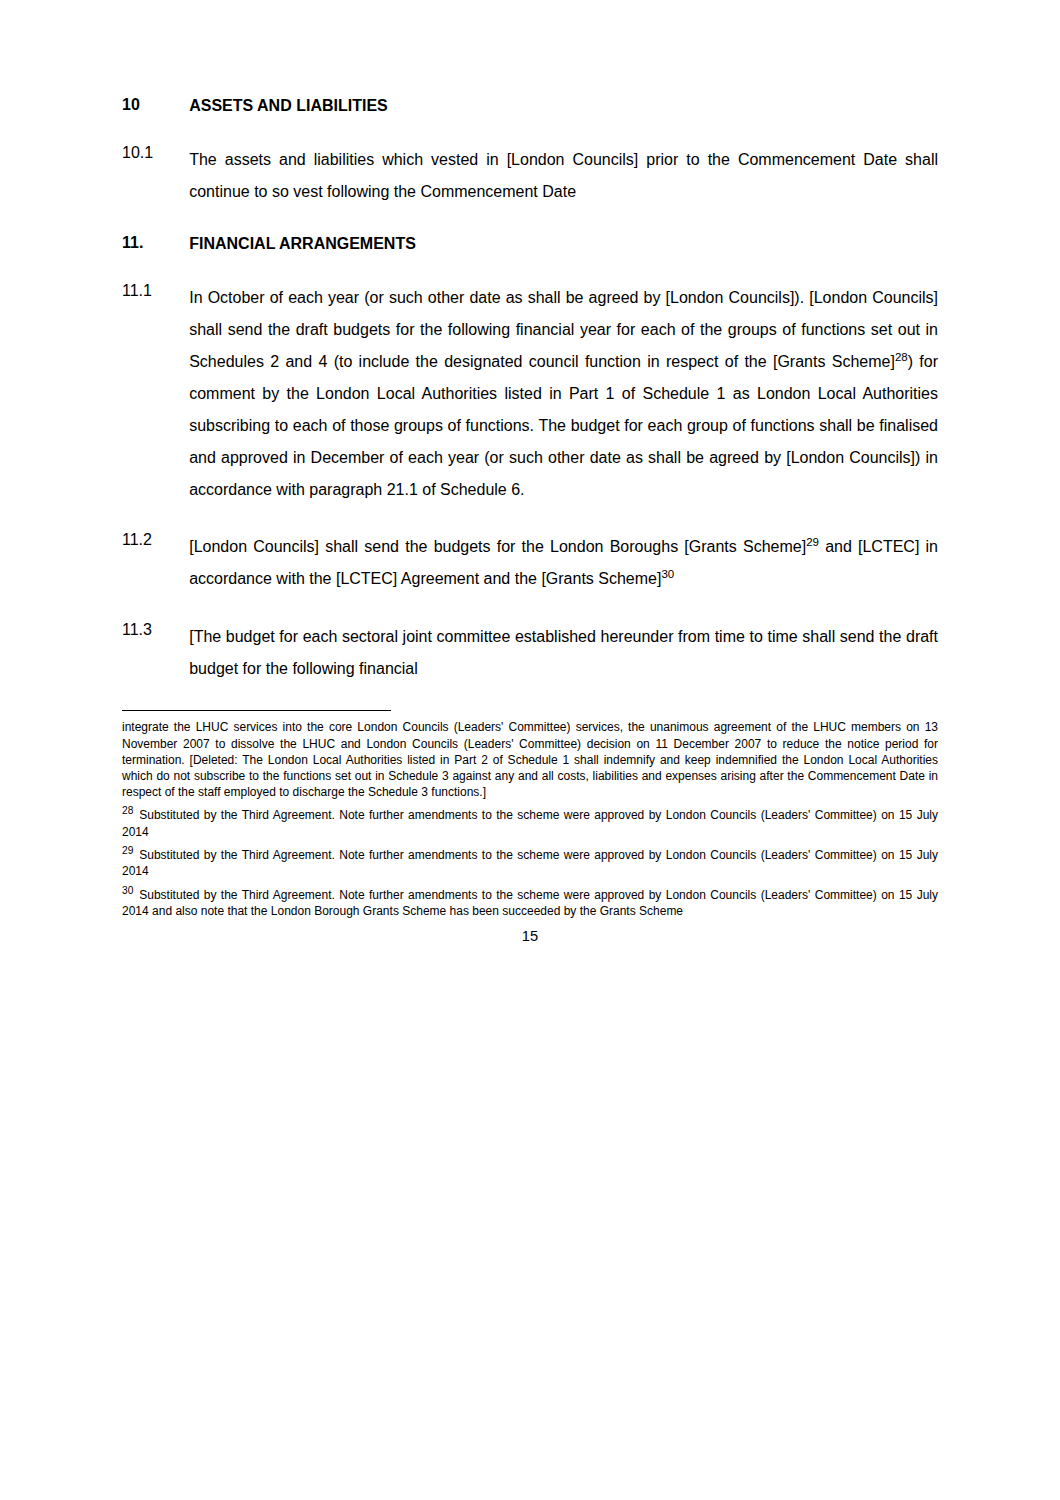10
ASSETS AND LIABILITIES
10.1
The assets and liabilities which vested in [London Councils] prior to the Commencement Date shall continue to so vest following the Commencement Date
11.
FINANCIAL ARRANGEMENTS
11.1
In October of each year (or such other date as shall be agreed by [London Councils]). [London Councils] shall send the draft budgets for the following financial year for each of the groups of functions set out in Schedules 2 and 4 (to include the designated council function in respect of the [Grants Scheme]28) for comment by the London Local Authorities listed in Part 1 of Schedule 1 as London Local Authorities subscribing to each of those groups of functions. The budget for each group of functions shall be finalised and approved in December of each year (or such other date as shall be agreed by [London Councils]) in accordance with paragraph 21.1 of Schedule 6.
11.2
[London Councils] shall send the budgets for the London Boroughs [Grants Scheme]29 and [LCTEC] in accordance with the [LCTEC] Agreement and the [Grants Scheme]30
11.3
[The budget for each sectoral joint committee established hereunder from time to time shall send the draft budget for the following financial
integrate the LHUC services into the core London Councils (Leaders' Committee) services, the unanimous agreement of the LHUC members on 13 November 2007 to dissolve the LHUC and London Councils (Leaders' Committee) decision on 11 December 2007 to reduce the notice period for termination. [Deleted: The London Local Authorities listed in Part 2 of Schedule 1 shall indemnify and keep indemnified the London Local Authorities which do not subscribe to the functions set out in Schedule 3 against any and all costs, liabilities and expenses arising after the Commencement Date in respect of the staff employed to discharge the Schedule 3 functions.]
28 Substituted by the Third Agreement. Note further amendments to the scheme were approved by London Councils (Leaders' Committee) on 15 July 2014
29 Substituted by the Third Agreement. Note further amendments to the scheme were approved by London Councils (Leaders' Committee) on 15 July 2014
30 Substituted by the Third Agreement. Note further amendments to the scheme were approved by London Councils (Leaders' Committee) on 15 July 2014 and also note that the London Borough Grants Scheme has been succeeded by the Grants Scheme
15